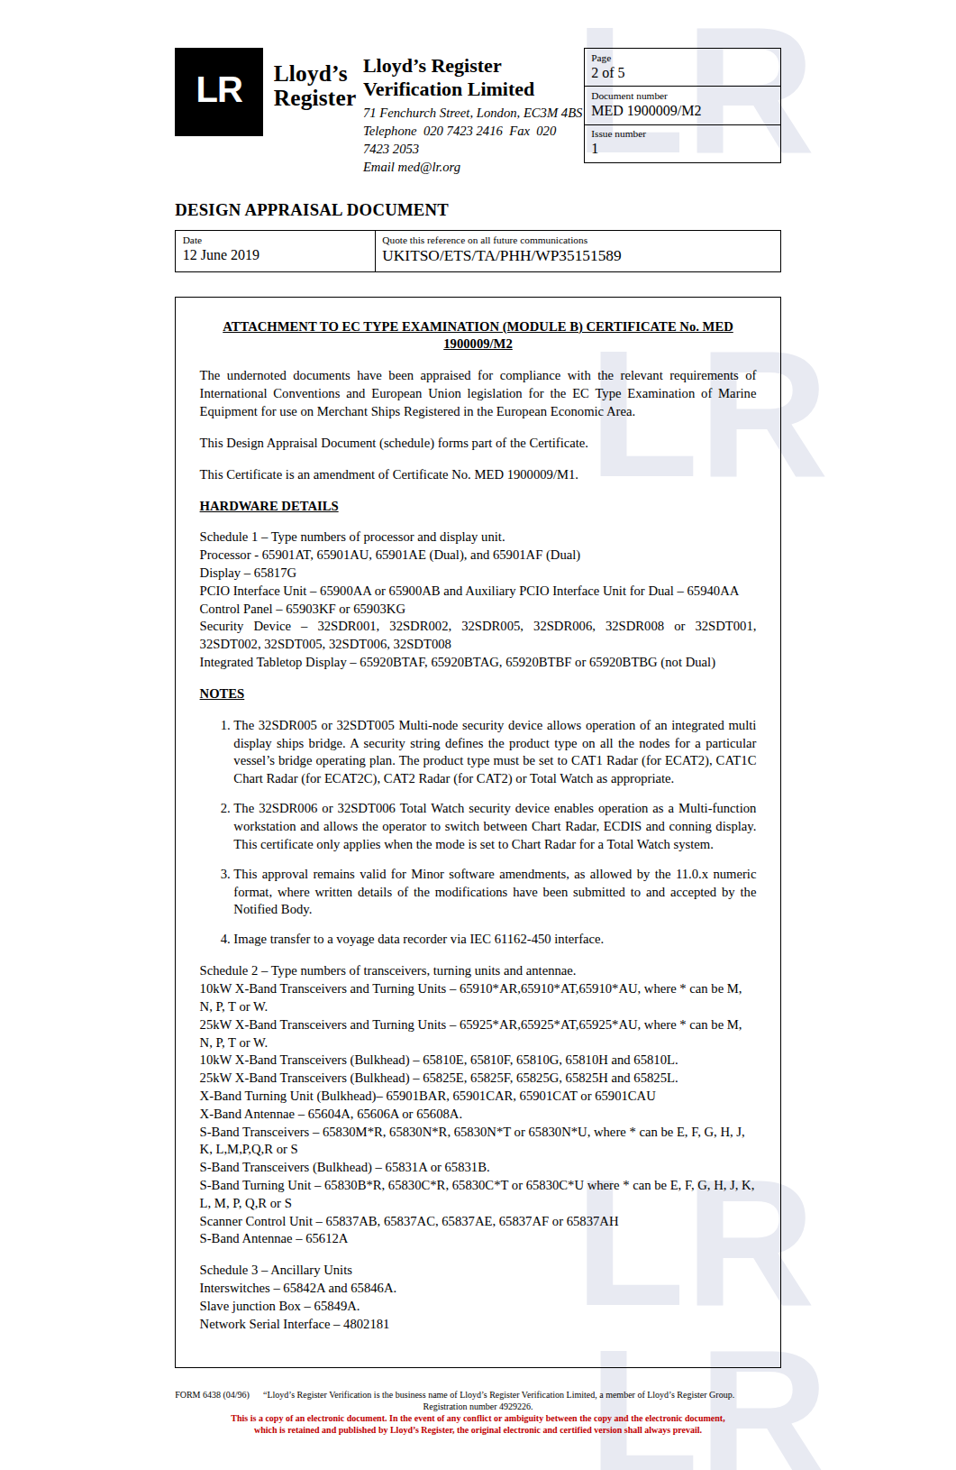LR
LR
LR
LR
Lloyd’s
Register
Lloyd’s Register Verification Limited
71 Fenchurch Street, London, EC3M 4BS
Telephone 020 7423 2416 Fax 020 7423 2053
Email med@lr.org
Page 2 of 5
Document number MED 1900009/M2
Issue number 1
DESIGN APPRAISAL DOCUMENT
| Date 12 June 2019 | Quote this reference on all future communications UKITSO/ETS/TA/PHH/WP35151589 |
ATTACHMENT TO EC TYPE EXAMINATION (MODULE B) CERTIFICATE No. MED 1900009/M2
The undernoted documents have been appraised for compliance with the relevant requirements of International Conventions and European Union legislation for the EC Type Examination of Marine Equipment for use on Merchant Ships Registered in the European Economic Area.
This Design Appraisal Document (schedule) forms part of the Certificate.
This Certificate is an amendment of Certificate No. MED 1900009/M1.
HARDWARE DETAILS
Schedule 1 – Type numbers of processor and display unit.
Processor - 65901AT, 65901AU, 65901AE (Dual), and 65901AF (Dual)
Display – 65817G
PCIO Interface Unit – 65900AA or 65900AB and Auxiliary PCIO Interface Unit for Dual – 65940AA
Control Panel – 65903KF or 65903KG
Security Device – 32SDR001, 32SDR002, 32SDR005, 32SDR006, 32SDR008 or 32SDT001, 32SDT002, 32SDT005, 32SDT006, 32SDT008
Integrated Tabletop Display – 65920BTAF, 65920BTAG, 65920BTBF or 65920BTBG (not Dual)
NOTES
The 32SDR005 or 32SDT005 Multi-node security device allows operation of an integrated multi display ships bridge. A security string defines the product type on all the nodes for a particular vessel’s bridge operating plan. The product type must be set to CAT1 Radar (for ECAT2), CAT1C Chart Radar (for ECAT2C), CAT2 Radar (for CAT2) or Total Watch as appropriate.
The 32SDR006 or 32SDT006 Total Watch security device enables operation as a Multi-function workstation and allows the operator to switch between Chart Radar, ECDIS and conning display. This certificate only applies when the mode is set to Chart Radar for a Total Watch system.
This approval remains valid for Minor software amendments, as allowed by the 11.0.x numeric format, where written details of the modifications have been submitted to and accepted by the Notified Body.
Image transfer to a voyage data recorder via IEC 61162-450 interface.
Schedule 2 – Type numbers of transceivers, turning units and antennae.
10kW X-Band Transceivers and Turning Units – 65910*AR,65910*AT,65910*AU, where * can be M, N, P, T or W.
25kW X-Band Transceivers and Turning Units – 65925*AR,65925*AT,65925*AU, where * can be M, N, P, T or W.
10kW X-Band Transceivers (Bulkhead) – 65810E, 65810F, 65810G, 65810H and 65810L.
25kW X-Band Transceivers (Bulkhead) – 65825E, 65825F, 65825G, 65825H and 65825L.
X-Band Turning Unit (Bulkhead)– 65901BAR, 65901CAR, 65901CAT or 65901CAU
X-Band Antennae – 65604A, 65606A or 65608A.
S-Band Transceivers – 65830M*R, 65830N*R, 65830N*T or 65830N*U, where * can be E, F, G, H, J, K, L,M,P,Q,R or S
S-Band Transceivers (Bulkhead) – 65831A or 65831B.
S-Band Turning Unit – 65830B*R, 65830C*R, 65830C*T or 65830C*U where * can be E, F, G, H, J, K, L, M, P, Q,R or S
Scanner Control Unit – 65837AB, 65837AC, 65837AE, 65837AF or 65837AH
S-Band Antennae – 65612A
Schedule 3 – Ancillary Units
Interswitches – 65842A and 65846A.
Slave junction Box – 65849A.
Network Serial Interface – 4802181
FORM 6438 (04/96) “Lloyd’s Register Verification is the business name of Lloyd’s Register Verification Limited, a member of Lloyd’s Register Group.
Registration number 4929226.
This is a copy of an electronic document. In the event of any conflict or ambiguity between the copy and the electronic document,
which is retained and published by Lloyd’s Register, the original electronic and certified version shall always prevail.